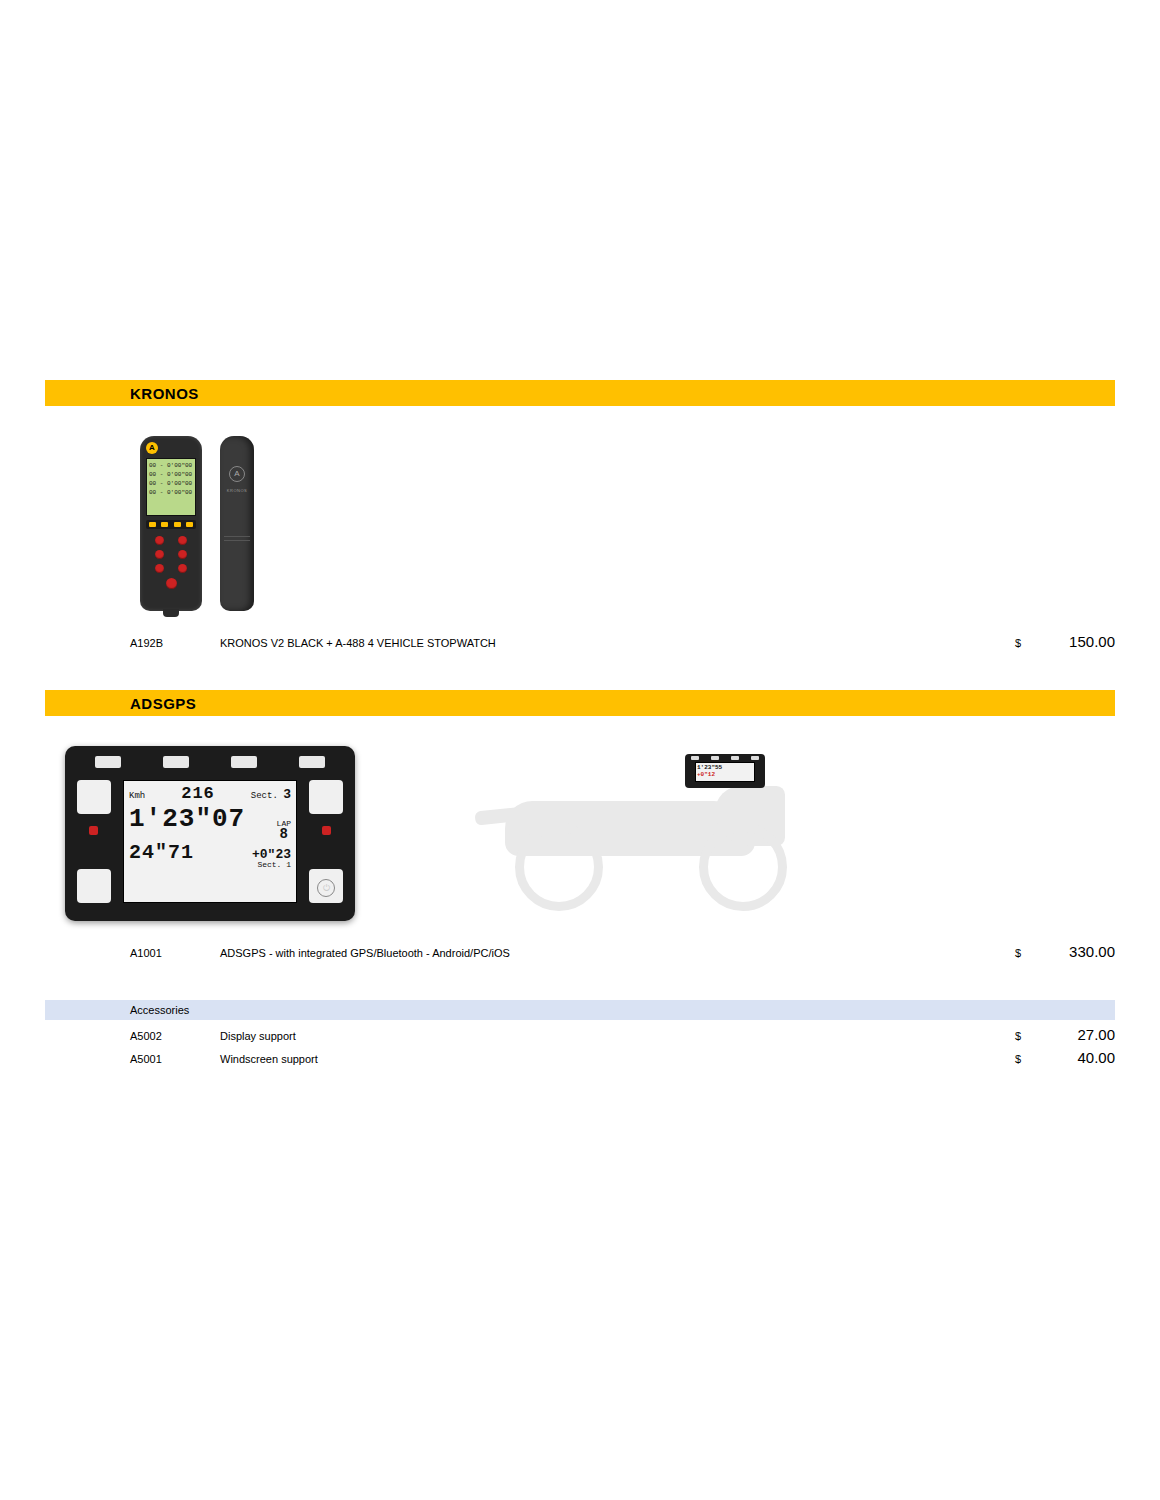KRONOS
A
00 - 0'00"00
00 - 0'00"00
00 - 0'00"00
00 - 0'00"00
A
KRONOS
A192B
KRONOS V2 BLACK + A-488 4 VEHICLE STOPWATCH
$
150.00
ADSGPS
Kmh 216 Sect. 3
1'23"07 LAP8
24"71 +0"23 Sect. 1
⏻
1'23"55
+0"12
A1001
ADSGPS - with integrated GPS/Bluetooth - Android/PC/iOS
$
330.00
Accessories
A5002
Display support
$
27.00
A5001
Windscreen support
$
40.00